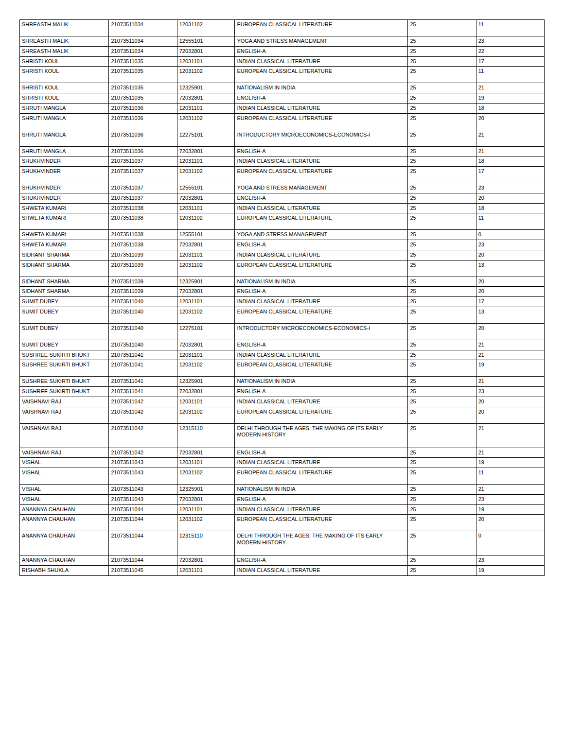| SHREASTH MALIK | 21073511034 | 12031102 | EUROPEAN CLASSICAL LITERATURE | 25 | 11 |
| SHREASTH MALIK | 21073511034 | 12555101 | YOGA AND STRESS MANAGEMENT | 25 | 23 |
| SHREASTH MALIK | 21073511034 | 72032801 | ENGLISH-A | 25 | 22 |
| SHRISTI KOUL | 21073511035 | 12031101 | INDIAN CLASSICAL LITERATURE | 25 | 17 |
| SHRISTI KOUL | 21073511035 | 12031102 | EUROPEAN CLASSICAL LITERATURE | 25 | 11 |
| SHRISTI KOUL | 21073511035 | 12325901 | NATIONALISM IN INDIA | 25 | 21 |
| SHRISTI KOUL | 21073511035 | 72032801 | ENGLISH-A | 25 | 19 |
| SHRUTI MANGLA | 21073511036 | 12031101 | INDIAN CLASSICAL LITERATURE | 25 | 18 |
| SHRUTI MANGLA | 21073511036 | 12031102 | EUROPEAN CLASSICAL LITERATURE | 25 | 20 |
| SHRUTI MANGLA | 21073511036 | 12275101 | INTRODUCTORY MICROECONOMICS-ECONOMICS-I | 25 | 21 |
| SHRUTI MANGLA | 21073511036 | 72032801 | ENGLISH-A | 25 | 21 |
| SHUKHVINDER | 21073511037 | 12031101 | INDIAN CLASSICAL LITERATURE | 25 | 18 |
| SHUKHVINDER | 21073511037 | 12031102 | EUROPEAN CLASSICAL LITERATURE | 25 | 17 |
| SHUKHVINDER | 21073511037 | 12555101 | YOGA AND STRESS MANAGEMENT | 25 | 23 |
| SHUKHVINDER | 21073511037 | 72032801 | ENGLISH-A | 25 | 20 |
| SHWETA KUMARI | 21073511038 | 12031101 | INDIAN CLASSICAL LITERATURE | 25 | 18 |
| SHWETA KUMARI | 21073511038 | 12031102 | EUROPEAN CLASSICAL LITERATURE | 25 | 11 |
| SHWETA KUMARI | 21073511038 | 12555101 | YOGA AND STRESS MANAGEMENT | 25 | 0 |
| SHWETA KUMARI | 21073511038 | 72032801 | ENGLISH-A | 25 | 23 |
| SIDHANT SHARMA | 21073511039 | 12031101 | INDIAN CLASSICAL LITERATURE | 25 | 20 |
| SIDHANT SHARMA | 21073511039 | 12031102 | EUROPEAN CLASSICAL LITERATURE | 25 | 13 |
| SIDHANT SHARMA | 21073511039 | 12325901 | NATIONALISM IN INDIA | 25 | 20 |
| SIDHANT SHARMA | 21073511039 | 72032801 | ENGLISH-A | 25 | 20 |
| SUMIT DUBEY | 21073511040 | 12031101 | INDIAN CLASSICAL LITERATURE | 25 | 17 |
| SUMIT DUBEY | 21073511040 | 12031102 | EUROPEAN CLASSICAL LITERATURE | 25 | 13 |
| SUMIT DUBEY | 21073511040 | 12275101 | INTRODUCTORY MICROECONOMICS-ECONOMICS-I | 25 | 20 |
| SUMIT DUBEY | 21073511040 | 72032801 | ENGLISH-A | 25 | 21 |
| SUSHREE SUKIRTI BHUKT | 21073511041 | 12031101 | INDIAN CLASSICAL LITERATURE | 25 | 21 |
| SUSHREE SUKIRTI BHUKT | 21073511041 | 12031102 | EUROPEAN CLASSICAL LITERATURE | 25 | 19 |
| SUSHREE SUKIRTI BHUKT | 21073511041 | 12325901 | NATIONALISM IN INDIA | 25 | 21 |
| SUSHREE SUKIRTI BHUKT | 21073511041 | 72032801 | ENGLISH-A | 25 | 23 |
| VAISHNAVI RAJ | 21073511042 | 12031101 | INDIAN CLASSICAL LITERATURE | 25 | 20 |
| VAISHNAVI RAJ | 21073511042 | 12031102 | EUROPEAN CLASSICAL LITERATURE | 25 | 20 |
| VAISHNAVI RAJ | 21073511042 | 12315110 | DELHI THROUGH THE AGES: THE MAKING OF ITS EARLY MODERN HISTORY | 25 | 21 |
| VAISHNAVI RAJ | 21073511042 | 72032801 | ENGLISH-A | 25 | 21 |
| VISHAL | 21073511043 | 12031101 | INDIAN CLASSICAL LITERATURE | 25 | 19 |
| VISHAL | 21073511043 | 12031102 | EUROPEAN CLASSICAL LITERATURE | 25 | 11 |
| VISHAL | 21073511043 | 12325901 | NATIONALISM IN INDIA | 25 | 21 |
| VISHAL | 21073511043 | 72032801 | ENGLISH-A | 25 | 23 |
| ANANNYA CHAUHAN | 21073511044 | 12031101 | INDIAN CLASSICAL LITERATURE | 25 | 19 |
| ANANNYA CHAUHAN | 21073511044 | 12031102 | EUROPEAN CLASSICAL LITERATURE | 25 | 20 |
| ANANNYA CHAUHAN | 21073511044 | 12315110 | DELHI THROUGH THE AGES: THE MAKING OF ITS EARLY MODERN HISTORY | 25 | 0 |
| ANANNYA CHAUHAN | 21073511044 | 72032801 | ENGLISH-A | 25 | 23 |
| RISHABH SHUKLA | 21073511045 | 12031101 | INDIAN CLASSICAL LITERATURE | 25 | 19 |